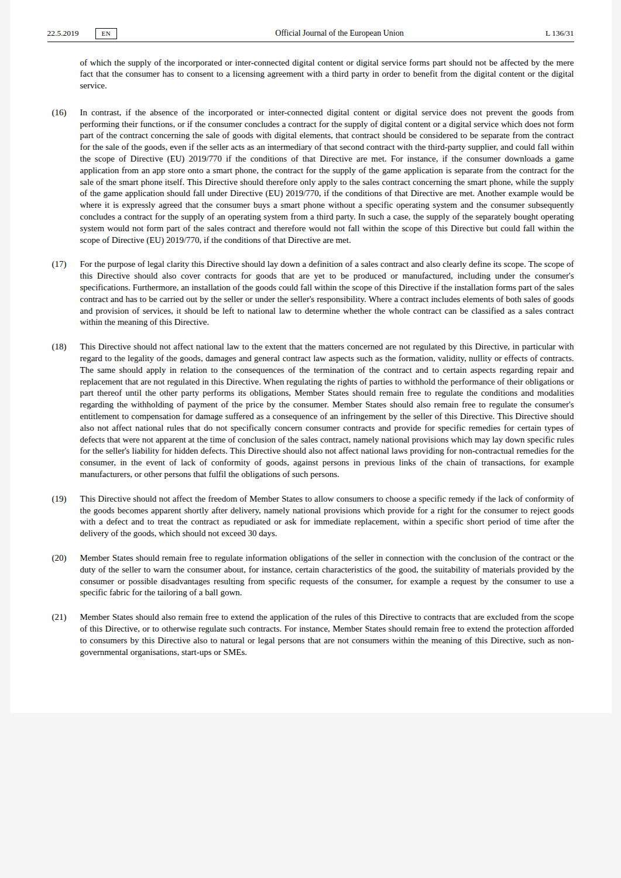22.5.2019
EN
Official Journal of the European Union
L 136/31
of which the supply of the incorporated or inter-connected digital content or digital service forms part should not be affected by the mere fact that the consumer has to consent to a licensing agreement with a third party in order to benefit from the digital content or the digital service.
(16)
In contrast, if the absence of the incorporated or inter-connected digital content or digital service does not prevent the goods from performing their functions, or if the consumer concludes a contract for the supply of digital content or a digital service which does not form part of the contract concerning the sale of goods with digital elements, that contract should be considered to be separate from the contract for the sale of the goods, even if the seller acts as an intermediary of that second contract with the third-party supplier, and could fall within the scope of Directive (EU) 2019/770 if the conditions of that Directive are met. For instance, if the consumer downloads a game application from an app store onto a smart phone, the contract for the supply of the game application is separate from the contract for the sale of the smart phone itself. This Directive should therefore only apply to the sales contract concerning the smart phone, while the supply of the game application should fall under Directive (EU) 2019/770, if the conditions of that Directive are met. Another example would be where it is expressly agreed that the consumer buys a smart phone without a specific operating system and the consumer subsequently concludes a contract for the supply of an operating system from a third party. In such a case, the supply of the separately bought operating system would not form part of the sales contract and therefore would not fall within the scope of this Directive but could fall within the scope of Directive (EU) 2019/770, if the conditions of that Directive are met.
(17)
For the purpose of legal clarity this Directive should lay down a definition of a sales contract and also clearly define its scope. The scope of this Directive should also cover contracts for goods that are yet to be produced or manufactured, including under the consumer's specifications. Furthermore, an installation of the goods could fall within the scope of this Directive if the installation forms part of the sales contract and has to be carried out by the seller or under the seller's responsibility. Where a contract includes elements of both sales of goods and provision of services, it should be left to national law to determine whether the whole contract can be classified as a sales contract within the meaning of this Directive.
(18)
This Directive should not affect national law to the extent that the matters concerned are not regulated by this Directive, in particular with regard to the legality of the goods, damages and general contract law aspects such as the formation, validity, nullity or effects of contracts. The same should apply in relation to the consequences of the termination of the contract and to certain aspects regarding repair and replacement that are not regulated in this Directive. When regulating the rights of parties to withhold the performance of their obligations or part thereof until the other party performs its obligations, Member States should remain free to regulate the conditions and modalities regarding the withholding of payment of the price by the consumer. Member States should also remain free to regulate the consumer's entitlement to compensation for damage suffered as a consequence of an infringement by the seller of this Directive. This Directive should also not affect national rules that do not specifically concern consumer contracts and provide for specific remedies for certain types of defects that were not apparent at the time of conclusion of the sales contract, namely national provisions which may lay down specific rules for the seller's liability for hidden defects. This Directive should also not affect national laws providing for non-contractual remedies for the consumer, in the event of lack of conformity of goods, against persons in previous links of the chain of transactions, for example manufacturers, or other persons that fulfil the obligations of such persons.
(19)
This Directive should not affect the freedom of Member States to allow consumers to choose a specific remedy if the lack of conformity of the goods becomes apparent shortly after delivery, namely national provisions which provide for a right for the consumer to reject goods with a defect and to treat the contract as repudiated or ask for immediate replacement, within a specific short period of time after the delivery of the goods, which should not exceed 30 days.
(20)
Member States should remain free to regulate information obligations of the seller in connection with the conclusion of the contract or the duty of the seller to warn the consumer about, for instance, certain characteristics of the good, the suitability of materials provided by the consumer or possible disadvantages resulting from specific requests of the consumer, for example a request by the consumer to use a specific fabric for the tailoring of a ball gown.
(21)
Member States should also remain free to extend the application of the rules of this Directive to contracts that are excluded from the scope of this Directive, or to otherwise regulate such contracts. For instance, Member States should remain free to extend the protection afforded to consumers by this Directive also to natural or legal persons that are not consumers within the meaning of this Directive, such as non-governmental organisations, start-ups or SMEs.